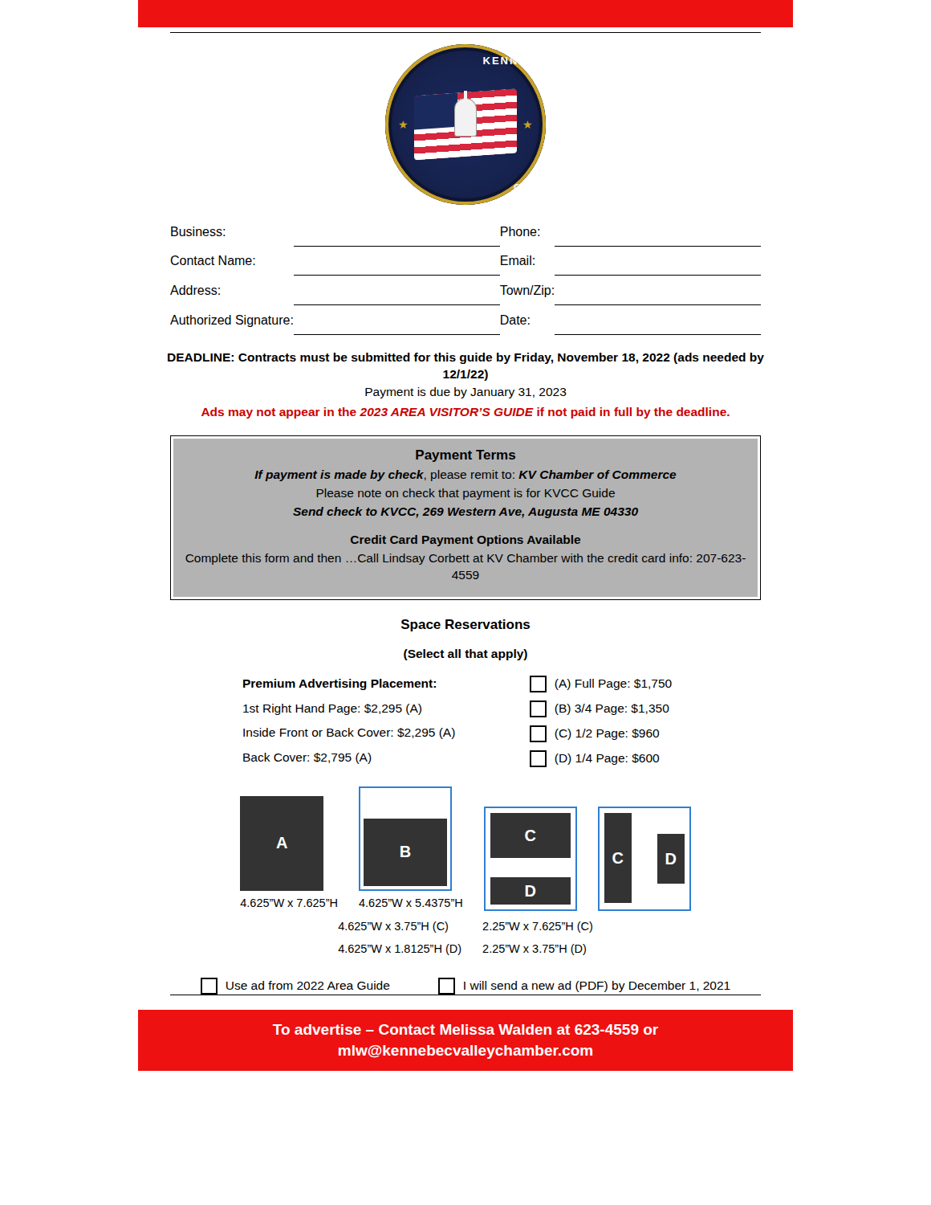Kennebec Valley Chamber
★ ★
| Business: | | | Phone: | |
| Contact Name: | | | Email: | |
| Address: | | | Town/Zip: | |
| Authorized Signature: | | | Date: | |
DEADLINE: Contracts must be submitted for this guide by Friday, November 18, 2022 (ads needed by 12/1/22)
Payment is due by January 31, 2023
Ads may not appear in the 2023 AREA VISITOR’S GUIDE if not paid in full by the deadline.
Payment Terms
If payment is made by check, please remit to: KV Chamber of Commerce
Please note on check that payment is for KVCC Guide
Send check to KVCC, 269 Western Ave, Augusta ME 04330
Credit Card Payment Options Available
Complete this form and then …Call Lindsay Corbett at KV Chamber with the credit card info: 207-623-4559
Space Reservations
(Select all that apply)
Premium Advertising Placement:
1st Right Hand Page: $2,295 (A)
Inside Front or Back Cover: $2,295 (A)
Back Cover: $2,795 (A)
(A) Full Page: $1,750
(B) 3/4 Page: $1,350
(C) 1/2 Page: $960
(D) 1/4 Page: $600
A
4.625”W x 7.625”H
B
4.625”W x 5.4375”H
C
D
C
D
4.625”W x 3.75”H (C)
4.625”W x 1.8125”H (D)
2.25”W x 7.625”H (C)
2.25”W x 3.75”H (D)
Use ad from 2022 Area Guide
I will send a new ad (PDF) by December 1, 2021
To advertise – Contact Melissa Walden at 623-4559 or mlw@kennebecvalleychamber.com